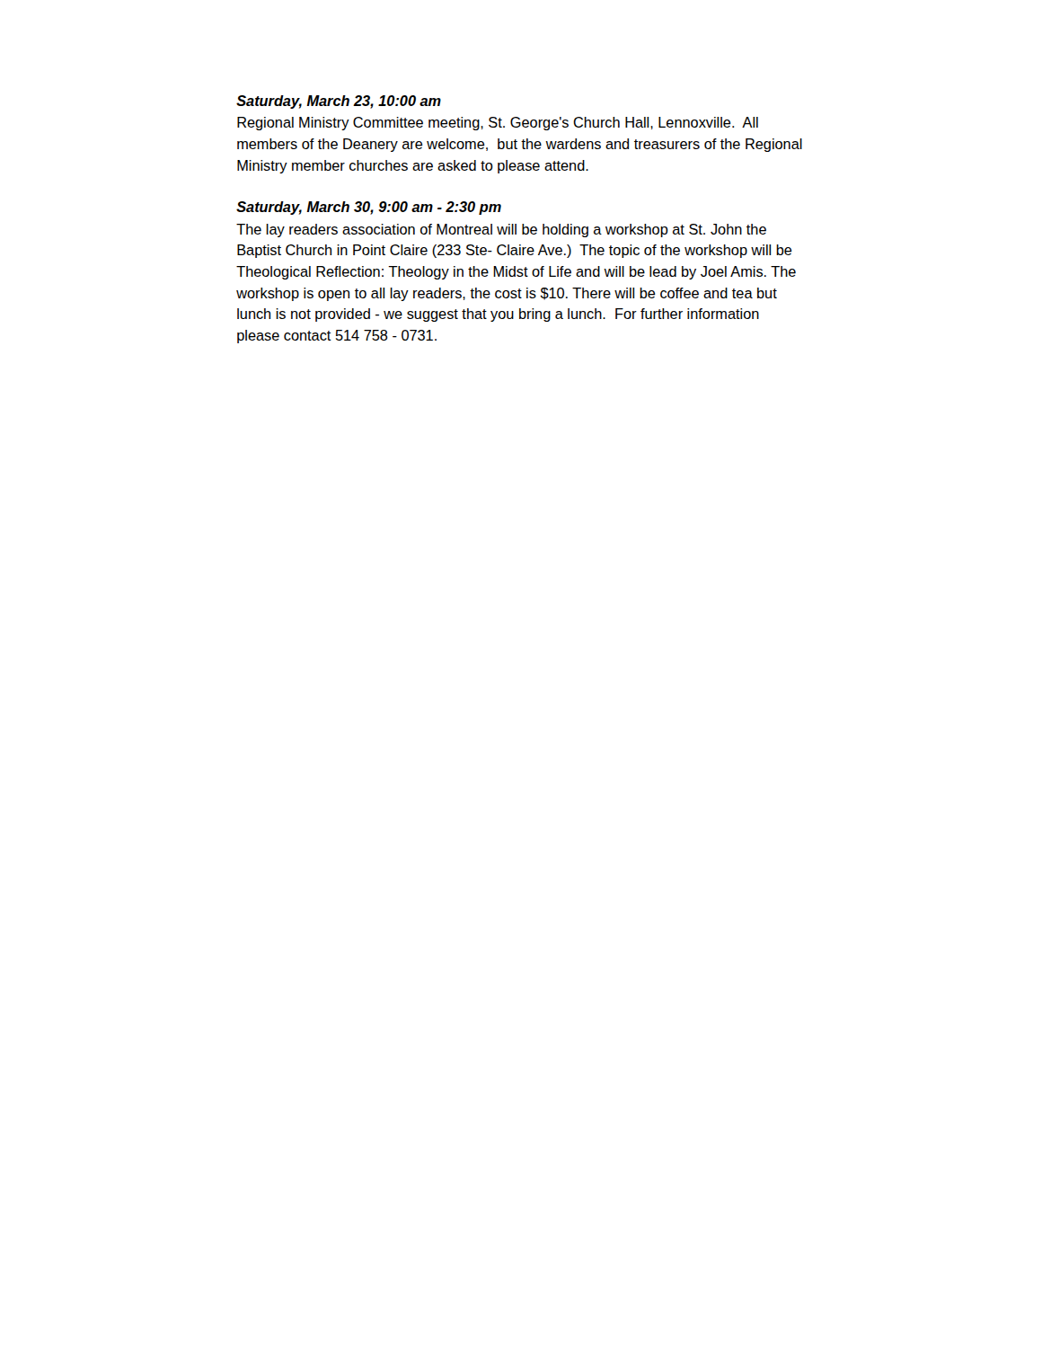Saturday, March 23, 10:00 am
Regional Ministry Committee meeting, St. George's Church Hall, Lennoxville. All members of the Deanery are welcome, but the wardens and treasurers of the Regional Ministry member churches are asked to please attend.
Saturday, March 30, 9:00 am - 2:30 pm
The lay readers association of Montreal will be holding a workshop at St. John the Baptist Church in Point Claire (233 Ste- Claire Ave.) The topic of the workshop will be Theological Reflection: Theology in the Midst of Life and will be lead by Joel Amis. The workshop is open to all lay readers, the cost is $10. There will be coffee and tea but lunch is not provided - we suggest that you bring a lunch. For further information please contact 514 758 - 0731.